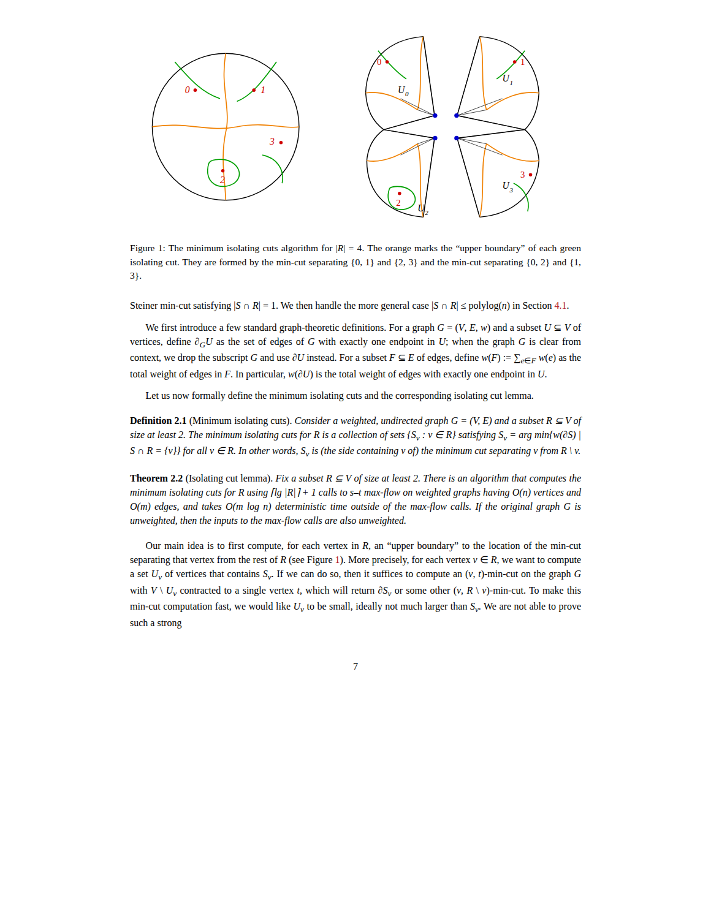0 1 2 3 U 0 0 U 1 1 U 2 2 U 3 3
Figure 1: The minimum isolating cuts algorithm for |R| = 4. The orange marks the “upper boundary” of each green isolating cut. They are formed by the min-cut separating {0, 1} and {2, 3} and the min-cut separating {0, 2} and {1, 3}.
Steiner min-cut satisfying |S ∩ R| = 1. We then handle the more general case |S ∩ R| ≤ polylog(n) in Section 4.1.
We first introduce a few standard graph-theoretic definitions. For a graph G = (V, E, w) and a subset U ⊆ V of vertices, define ∂GU as the set of edges of G with exactly one endpoint in U; when the graph G is clear from context, we drop the subscript G and use ∂U instead. For a subset F ⊆ E of edges, define w(F) := ∑e∈F w(e) as the total weight of edges in F. In particular, w(∂U) is the total weight of edges with exactly one endpoint in U.
Let us now formally define the minimum isolating cuts and the corresponding isolating cut lemma.
Definition 2.1 (Minimum isolating cuts). Consider a weighted, undirected graph G = (V, E) and a subset R ⊆ V of size at least 2. The minimum isolating cuts for R is a collection of sets {Sv : v ∈ R} satisfying Sv = arg min{w(∂S) | S ∩ R = {v}} for all v ∈ R. In other words, Sv is (the side containing v of) the minimum cut separating v from R \ v.
Theorem 2.2 (Isolating cut lemma). Fix a subset R ⊆ V of size at least 2. There is an algorithm that computes the minimum isolating cuts for R using ⌈lg |R|⌉ + 1 calls to s–t max-flow on weighted graphs having O(n) vertices and O(m) edges, and takes O(m log n) deterministic time outside of the max-flow calls. If the original graph G is unweighted, then the inputs to the max-flow calls are also unweighted.
Our main idea is to first compute, for each vertex in R, an “upper boundary” to the location of the min-cut separating that vertex from the rest of R (see Figure 1). More precisely, for each vertex v ∈ R, we want to compute a set Uv of vertices that contains Sv. If we can do so, then it suffices to compute an (v, t)-min-cut on the graph G with V \ Uv contracted to a single vertex t, which will return ∂Sv or some other (v, R \ v)-min-cut. To make this min-cut computation fast, we would like Uv to be small, ideally not much larger than Sv. We are not able to prove such a strong
7